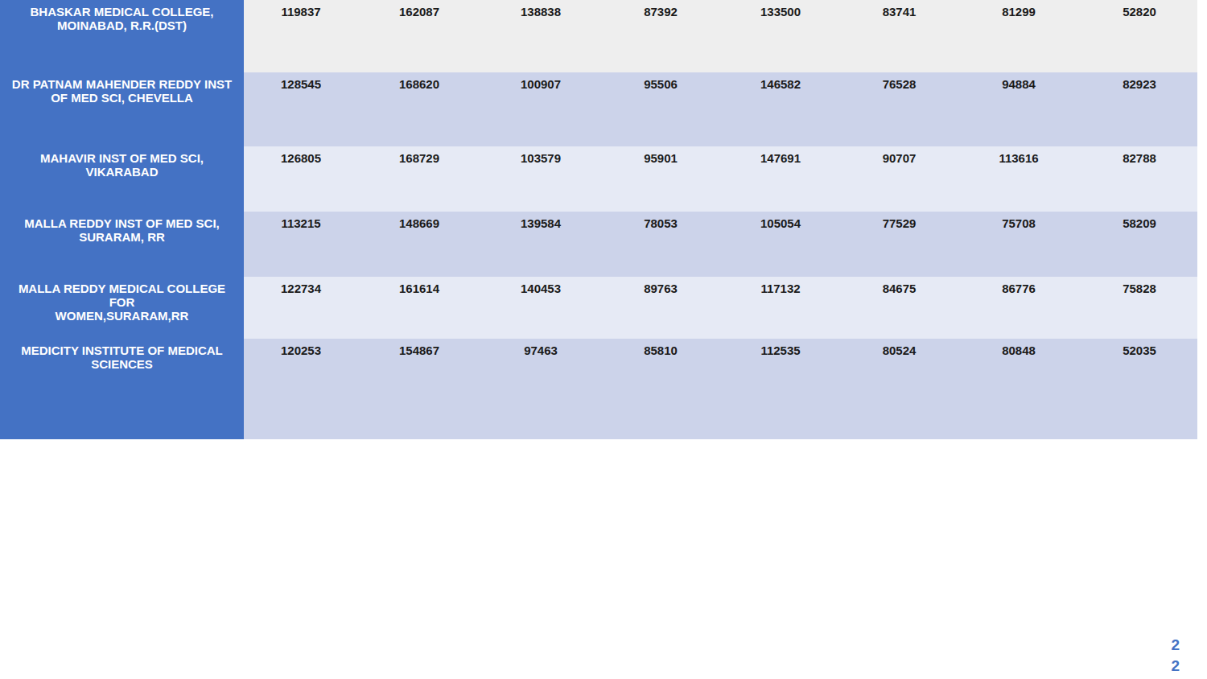| BHASKAR MEDICAL COLLEGE, MOINABAD, R.R.(DST) | 119837 | 162087 | 138838 | 87392 | 133500 | 83741 | 81299 | 52820 |
| DR PATNAM MAHENDER REDDY INST OF MED SCI, CHEVELLA | 128545 | 168620 | 100907 | 95506 | 146582 | 76528 | 94884 | 82923 |
| MAHAVIR INST OF MED SCI, VIKARABAD | 126805 | 168729 | 103579 | 95901 | 147691 | 90707 | 113616 | 82788 |
| MALLA REDDY INST OF MED SCI, SURARAM, RR | 113215 | 148669 | 139584 | 78053 | 105054 | 77529 | 75708 | 58209 |
| MALLA REDDY MEDICAL COLLEGE FOR WOMEN,SURARAM,RR | 122734 | 161614 | 140453 | 89763 | 117132 | 84675 | 86776 | 75828 |
| MEDICITY INSTITUTE OF MEDICAL SCIENCES | 120253 | 154867 | 97463 | 85810 | 112535 | 80524 | 80848 | 52035 |
2
2